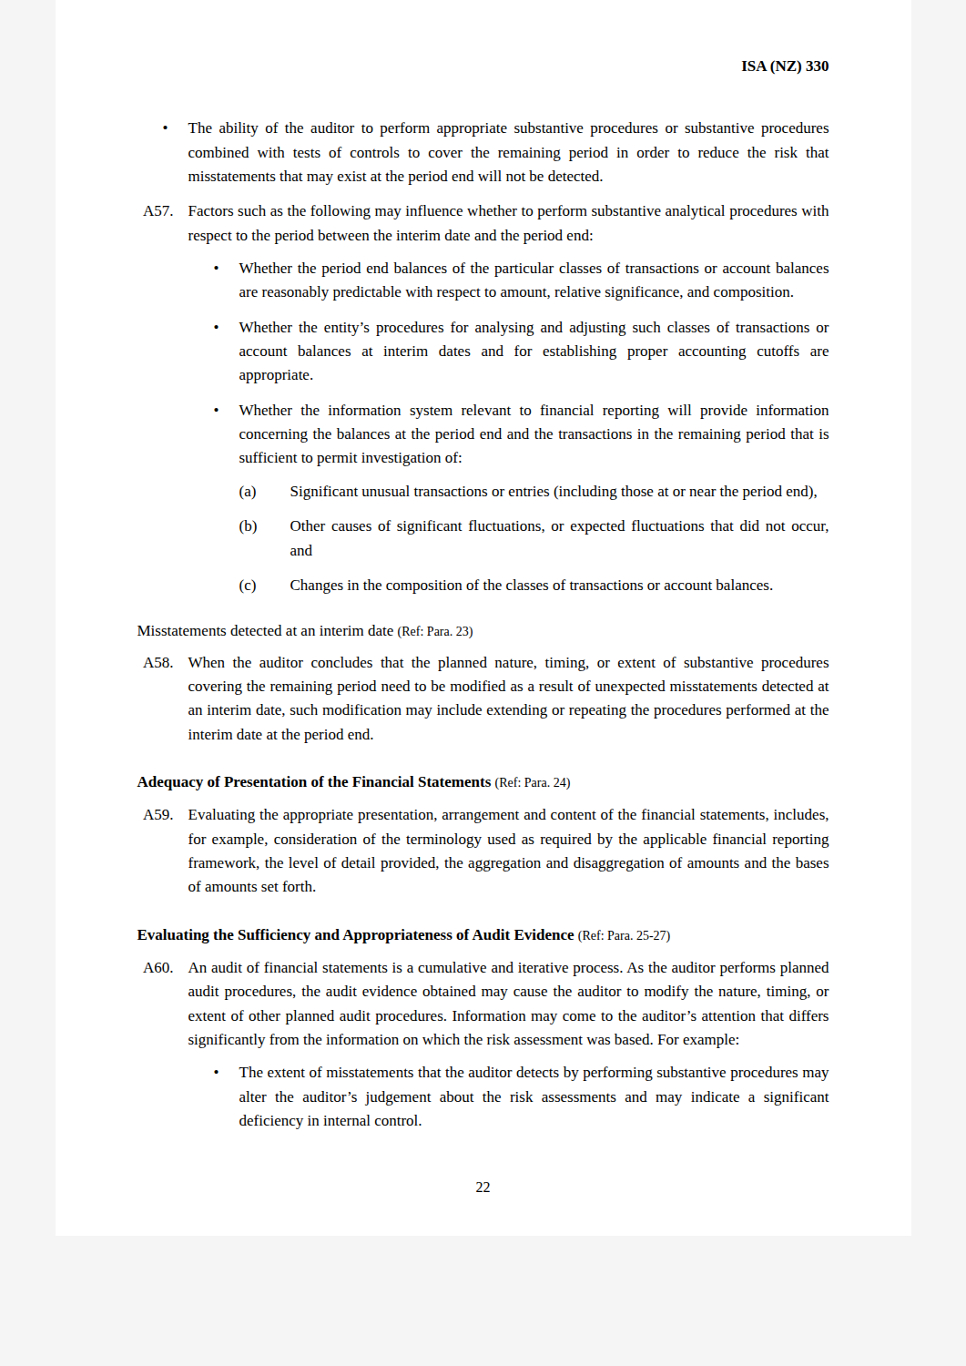ISA (NZ) 330
The ability of the auditor to perform appropriate substantive procedures or substantive procedures combined with tests of controls to cover the remaining period in order to reduce the risk that misstatements that may exist at the period end will not be detected.
A57. Factors such as the following may influence whether to perform substantive analytical procedures with respect to the period between the interim date and the period end:
Whether the period end balances of the particular classes of transactions or account balances are reasonably predictable with respect to amount, relative significance, and composition.
Whether the entity’s procedures for analysing and adjusting such classes of transactions or account balances at interim dates and for establishing proper accounting cutoffs are appropriate.
Whether the information system relevant to financial reporting will provide information concerning the balances at the period end and the transactions in the remaining period that is sufficient to permit investigation of:
(a) Significant unusual transactions or entries (including those at or near the period end),
(b) Other causes of significant fluctuations, or expected fluctuations that did not occur, and
(c) Changes in the composition of the classes of transactions or account balances.
Misstatements detected at an interim date (Ref: Para. 23)
A58. When the auditor concludes that the planned nature, timing, or extent of substantive procedures covering the remaining period need to be modified as a result of unexpected misstatements detected at an interim date, such modification may include extending or repeating the procedures performed at the interim date at the period end.
Adequacy of Presentation of the Financial Statements (Ref: Para. 24)
A59. Evaluating the appropriate presentation, arrangement and content of the financial statements, includes, for example, consideration of the terminology used as required by the applicable financial reporting framework, the level of detail provided, the aggregation and disaggregation of amounts and the bases of amounts set forth.
Evaluating the Sufficiency and Appropriateness of Audit Evidence (Ref: Para. 25-27)
A60. An audit of financial statements is a cumulative and iterative process. As the auditor performs planned audit procedures, the audit evidence obtained may cause the auditor to modify the nature, timing, or extent of other planned audit procedures. Information may come to the auditor’s attention that differs significantly from the information on which the risk assessment was based. For example:
The extent of misstatements that the auditor detects by performing substantive procedures may alter the auditor’s judgement about the risk assessments and may indicate a significant deficiency in internal control.
22